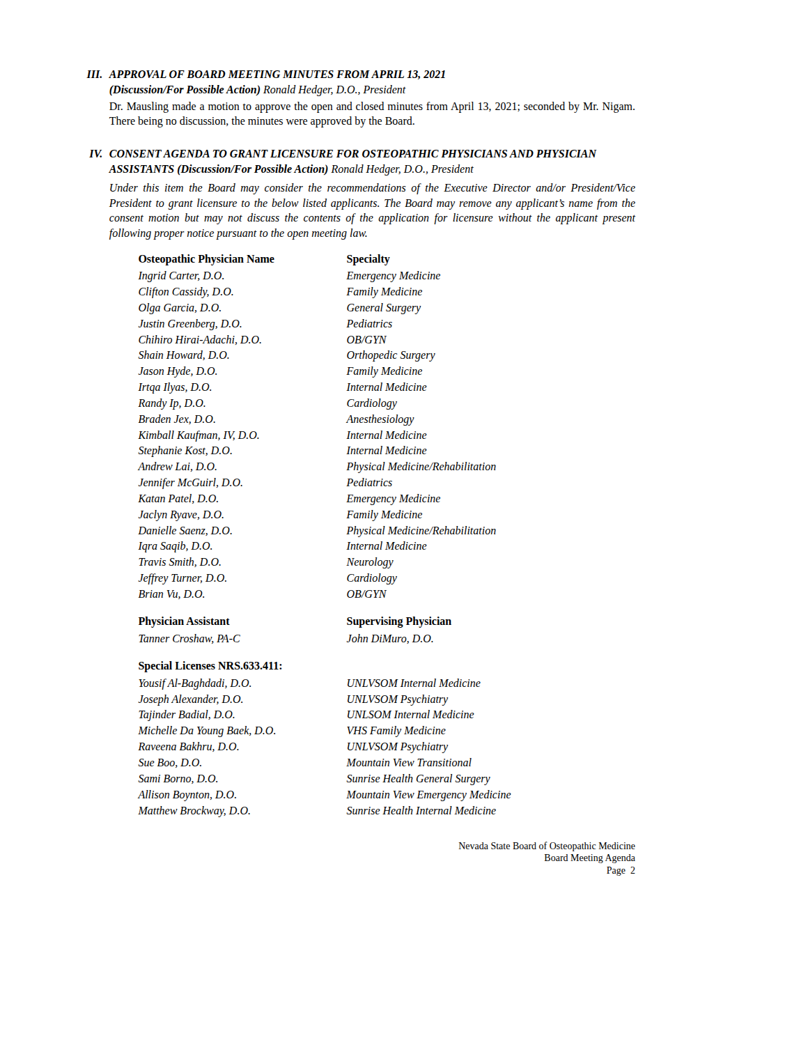III.
APPROVAL OF BOARD MEETING MINUTES FROM APRIL 13, 2021
(Discussion/For Possible Action) Ronald Hedger, D.O., President
Dr. Mausling made a motion to approve the open and closed minutes from April 13, 2021; seconded by Mr. Nigam. There being no discussion, the minutes were approved by the Board.
IV.
CONSENT AGENDA TO GRANT LICENSURE FOR OSTEOPATHIC PHYSICIANS AND PHYSICIAN ASSISTANTS (Discussion/For Possible Action) Ronald Hedger, D.O., President
Under this item the Board may consider the recommendations of the Executive Director and/or President/Vice President to grant licensure to the below listed applicants. The Board may remove any applicant’s name from the consent motion but may not discuss the contents of the application for licensure without the applicant present following proper notice pursuant to the open meeting law.
| Osteopathic Physician Name | Specialty |
| Ingrid Carter, D.O. | Emergency Medicine |
| Clifton Cassidy, D.O. | Family Medicine |
| Olga Garcia, D.O. | General Surgery |
| Justin Greenberg, D.O. | Pediatrics |
| Chihiro Hirai-Adachi, D.O. | OB/GYN |
| Shain Howard, D.O. | Orthopedic Surgery |
| Jason Hyde, D.O. | Family Medicine |
| Irtqa Ilyas, D.O. | Internal Medicine |
| Randy Ip, D.O. | Cardiology |
| Braden Jex, D.O. | Anesthesiology |
| Kimball Kaufman, IV, D.O. | Internal Medicine |
| Stephanie Kost, D.O. | Internal Medicine |
| Andrew Lai, D.O. | Physical Medicine/Rehabilitation |
| Jennifer McGuirl, D.O. | Pediatrics |
| Katan Patel, D.O. | Emergency Medicine |
| Jaclyn Ryave, D.O. | Family Medicine |
| Danielle Saenz, D.O. | Physical Medicine/Rehabilitation |
| Iqra Saqib, D.O. | Internal Medicine |
| Travis Smith, D.O. | Neurology |
| Jeffrey Turner, D.O. | Cardiology |
| Brian Vu, D.O. | OB/GYN |
| Physician Assistant | Supervising Physician |
| Tanner Croshaw, PA-C | John DiMuro, D.O. |
| Special Licenses NRS.633.411: |
| Yousif Al-Baghdadi, D.O. | UNLVSOM Internal Medicine |
| Joseph Alexander, D.O. | UNLVSOM Psychiatry |
| Tajinder Badial, D.O. | UNLSOM Internal Medicine |
| Michelle Da Young Baek, D.O. | VHS Family Medicine |
| Raveena Bakhru, D.O. | UNLVSOM Psychiatry |
| Sue Boo, D.O. | Mountain View Transitional |
| Sami Borno, D.O. | Sunrise Health General Surgery |
| Allison Boynton, D.O. | Mountain View Emergency Medicine |
| Matthew Brockway, D.O. | Sunrise Health Internal Medicine |
Nevada State Board of Osteopathic Medicine
Board Meeting Agenda
Page 2